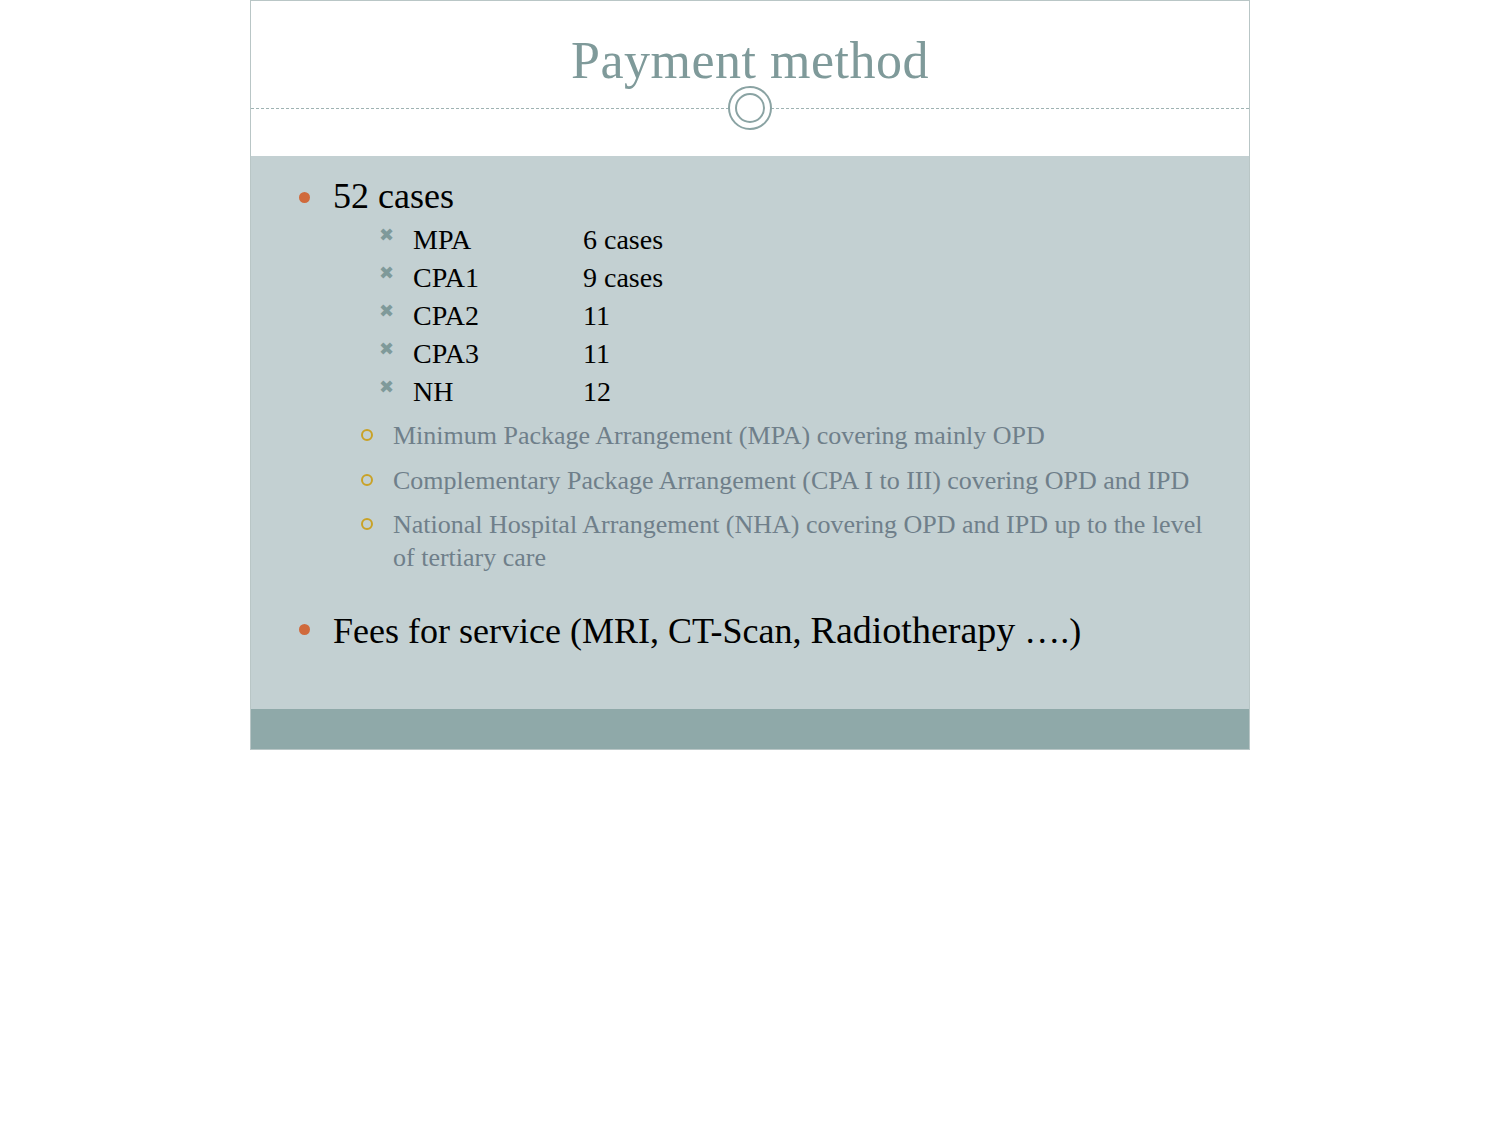Payment method
52 cases
MPA6 cases
CPA19 cases
CPA211
CPA311
NH12
Minimum Package Arrangement (MPA) covering mainly OPD
Complementary Package Arrangement (CPA I to III) covering OPD and IPD
National Hospital Arrangement (NHA) covering OPD and IPD up to the level of tertiary care
Fees for service (MRI, CT-Scan, Radiotherapy ….)